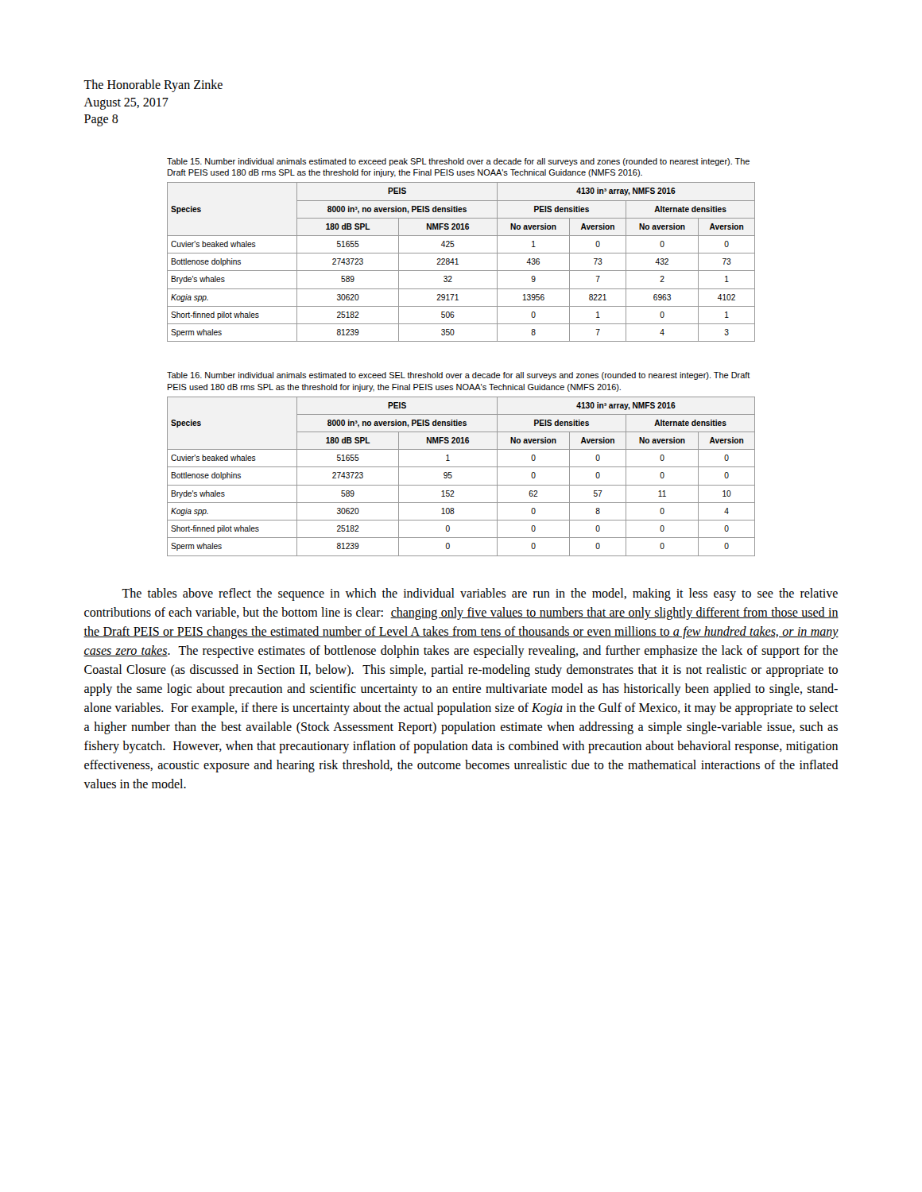The Honorable Ryan Zinke
August 25, 2017
Page 8
Table 15. Number individual animals estimated to exceed peak SPL threshold over a decade for all surveys and zones (rounded to nearest integer). The Draft PEIS used 180 dB rms SPL as the threshold for injury, the Final PEIS uses NOAA's Technical Guidance (NMFS 2016).
| Species | PEIS | 4130 in³ array, NMFS 2016 |
| --- | --- | --- |
| 8000 in³, no aversion, PEIS densities | PEIS densities | Alternate densities |
| 180 dB SPL | NMFS 2016 | No aversion | Aversion | No aversion | Aversion |
| Cuvier's beaked whales | 51655 | 425 | 1 | 0 | 0 | 0 |
| Bottlenose dolphins | 2743723 | 22841 | 436 | 73 | 432 | 73 |
| Bryde's whales | 589 | 32 | 9 | 7 | 2 | 1 |
| Kogia spp. | 30620 | 29171 | 13956 | 8221 | 6963 | 4102 |
| Short-finned pilot whales | 25182 | 506 | 0 | 1 | 0 | 1 |
| Sperm whales | 81239 | 350 | 8 | 7 | 4 | 3 |
Table 16. Number individual animals estimated to exceed SEL threshold over a decade for all surveys and zones (rounded to nearest integer). The Draft PEIS used 180 dB rms SPL as the threshold for injury, the Final PEIS uses NOAA's Technical Guidance (NMFS 2016).
| Species | PEIS | 4130 in³ array, NMFS 2016 |
| --- | --- | --- |
| 8000 in³, no aversion, PEIS densities | PEIS densities | Alternate densities |
| 180 dB SPL | NMFS 2016 | No aversion | Aversion | No aversion | Aversion |
| Cuvier's beaked whales | 51655 | 1 | 0 | 0 | 0 | 0 |
| Bottlenose dolphins | 2743723 | 95 | 0 | 0 | 0 | 0 |
| Bryde's whales | 589 | 152 | 62 | 57 | 11 | 10 |
| Kogia spp. | 30620 | 108 | 0 | 8 | 0 | 4 |
| Short-finned pilot whales | 25182 | 0 | 0 | 0 | 0 | 0 |
| Sperm whales | 81239 | 0 | 0 | 0 | 0 | 0 |
The tables above reflect the sequence in which the individual variables are run in the model, making it less easy to see the relative contributions of each variable, but the bottom line is clear: changing only five values to numbers that are only slightly different from those used in the Draft PEIS or PEIS changes the estimated number of Level A takes from tens of thousands or even millions to a few hundred takes, or in many cases zero takes. The respective estimates of bottlenose dolphin takes are especially revealing, and further emphasize the lack of support for the Coastal Closure (as discussed in Section II, below). This simple, partial re-modeling study demonstrates that it is not realistic or appropriate to apply the same logic about precaution and scientific uncertainty to an entire multivariate model as has historically been applied to single, stand-alone variables. For example, if there is uncertainty about the actual population size of Kogia in the Gulf of Mexico, it may be appropriate to select a higher number than the best available (Stock Assessment Report) population estimate when addressing a simple single-variable issue, such as fishery bycatch. However, when that precautionary inflation of population data is combined with precaution about behavioral response, mitigation effectiveness, acoustic exposure and hearing risk threshold, the outcome becomes unrealistic due to the mathematical interactions of the inflated values in the model.